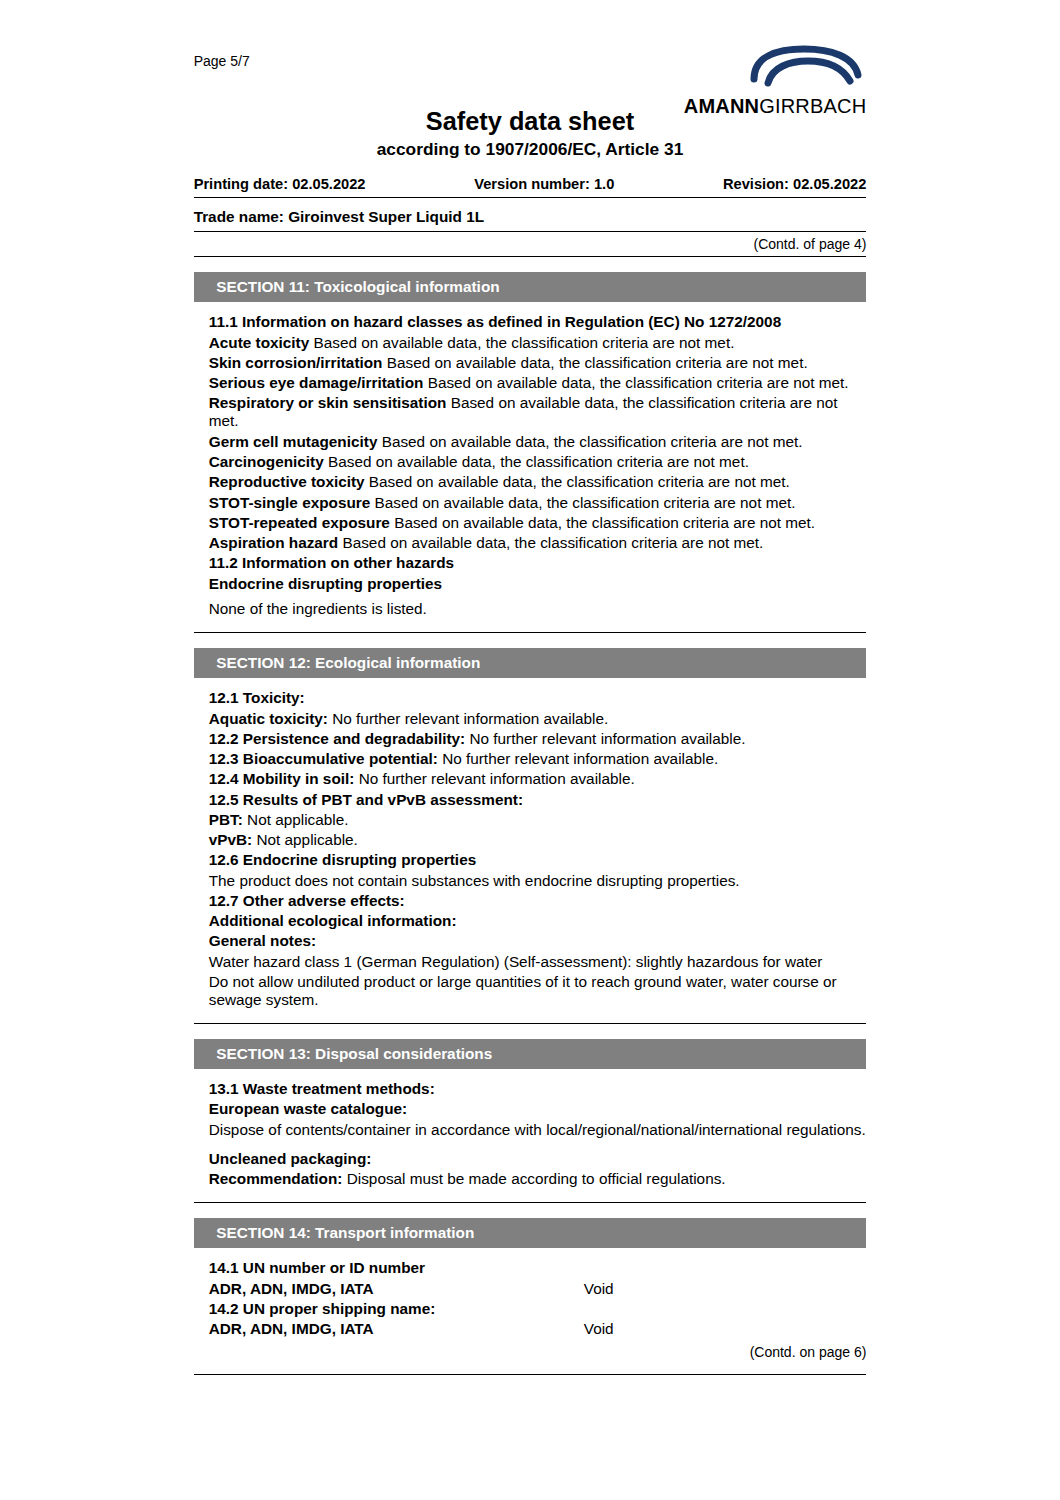AMANNGIRRBACH
Page 5/7
Safety data sheet
according to 1907/2006/EC, Article 31
Printing date: 02.05.2022 Version number: 1.0 Revision: 02.05.2022
Trade name: Giroinvest Super Liquid 1L
(Contd. of page 4)
SECTION 11: Toxicological information
11.1 Information on hazard classes as defined in Regulation (EC) No 1272/2008
Acute toxicity Based on available data, the classification criteria are not met.
Skin corrosion/irritation Based on available data, the classification criteria are not met.
Serious eye damage/irritation Based on available data, the classification criteria are not met.
Respiratory or skin sensitisation Based on available data, the classification criteria are not met.
Germ cell mutagenicity Based on available data, the classification criteria are not met.
Carcinogenicity Based on available data, the classification criteria are not met.
Reproductive toxicity Based on available data, the classification criteria are not met.
STOT-single exposure Based on available data, the classification criteria are not met.
STOT-repeated exposure Based on available data, the classification criteria are not met.
Aspiration hazard Based on available data, the classification criteria are not met.
11.2 Information on other hazards
Endocrine disrupting properties
None of the ingredients is listed.
SECTION 12: Ecological information
12.1 Toxicity:
Aquatic toxicity: No further relevant information available.
12.2 Persistence and degradability: No further relevant information available.
12.3 Bioaccumulative potential: No further relevant information available.
12.4 Mobility in soil: No further relevant information available.
12.5 Results of PBT and vPvB assessment:
PBT: Not applicable.
vPvB: Not applicable.
12.6 Endocrine disrupting properties
The product does not contain substances with endocrine disrupting properties.
12.7 Other adverse effects:
Additional ecological information:
General notes:
Water hazard class 1 (German Regulation) (Self-assessment): slightly hazardous for water
Do not allow undiluted product or large quantities of it to reach ground water, water course or sewage system.
SECTION 13: Disposal considerations
13.1 Waste treatment methods:
European waste catalogue:
Dispose of contents/container in accordance with local/regional/national/international regulations.
Uncleaned packaging:
Recommendation: Disposal must be made according to official regulations.
SECTION 14: Transport information
14.1 UN number or ID number
ADR, ADN, IMDG, IATA
14.2 UN proper shipping name:
ADR, ADN, IMDG, IATA
Void
Void
(Contd. on page 6)